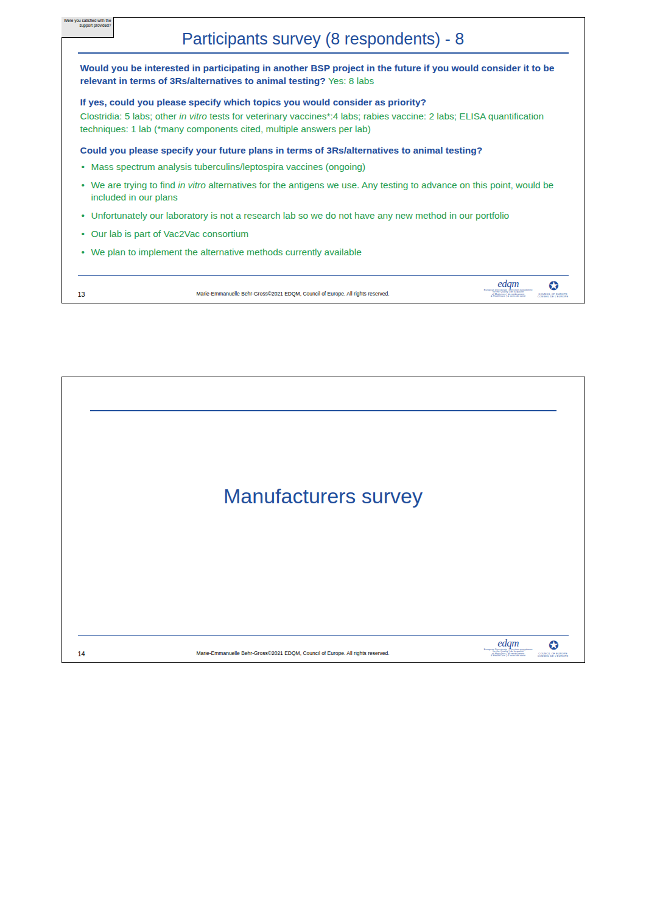Were you satisfied with the support provided?
Participants survey (8 respondents) - 8
Would you be interested in participating in another BSP project in the future if you would consider it to be relevant in terms of 3Rs/alternatives to animal testing? Yes: 8 labs
If yes, could you please specify which topics you would consider as priority?
Clostridia: 5 labs; other in vitro tests for veterinary vaccines*:4 labs; rabies vaccine: 2 labs; ELISA quantification techniques: 1 lab (*many components cited, multiple answers per lab)
Could you please specify your future plans in terms of 3Rs/alternatives to animal testing?
Mass spectrum analysis tuberculins/leptospira vaccines (ongoing)
We are trying to find in vitro alternatives for the antigens we use. Any testing to advance on this point, would be included in our plans
Unfortunately our laboratory is not a research lab so we do not have any new method in our portfolio
Our lab is part of Vac2Vac consortium
We plan to implement the alternative methods currently available
13
Marie-Emmanuelle Behr-Gross©2021 EDQM, Council of Europe. All rights reserved.
edqm
European Directorate | Direction européenne
for the Quality | de la qualité
of Medicines | du médicament
& HealthCare | & soins de santé
✪
COUNCIL OF EUROPE
CONSEIL DE L'EUROPE
Manufacturers survey
14
Marie-Emmanuelle Behr-Gross©2021 EDQM, Council of Europe. All rights reserved.
edqm
European Directorate | Direction européenne
for the Quality | de la qualité
of Medicines | du médicament
& HealthCare | & soins de santé
✪
COUNCIL OF EUROPE
CONSEIL DE L'EUROPE